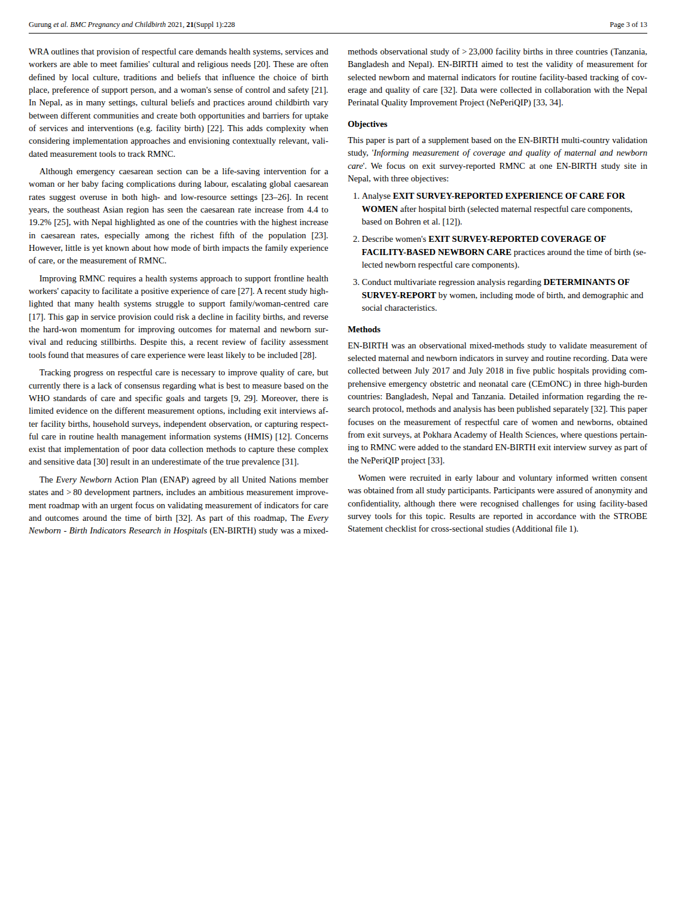Gurung et al. BMC Pregnancy and Childbirth 2021, 21(Suppl 1):228 Page 3 of 13
WRA outlines that provision of respectful care demands health systems, services and workers are able to meet families' cultural and religious needs [20]. These are often defined by local culture, traditions and beliefs that influence the choice of birth place, preference of support person, and a woman's sense of control and safety [21]. In Nepal, as in many settings, cultural beliefs and practices around childbirth vary between different communities and create both opportunities and barriers for uptake of services and interventions (e.g. facility birth) [22]. This adds complexity when considering implementation approaches and envisioning contextually relevant, validated measurement tools to track RMNC.
Although emergency caesarean section can be a life-saving intervention for a woman or her baby facing complications during labour, escalating global caesarean rates suggest overuse in both high- and low-resource settings [23–26]. In recent years, the southeast Asian region has seen the caesarean rate increase from 4.4 to 19.2% [25], with Nepal highlighted as one of the countries with the highest increase in caesarean rates, especially among the richest fifth of the population [23]. However, little is yet known about how mode of birth impacts the family experience of care, or the measurement of RMNC.
Improving RMNC requires a health systems approach to support frontline health workers' capacity to facilitate a positive experience of care [27]. A recent study highlighted that many health systems struggle to support family/woman-centred care [17]. This gap in service provision could risk a decline in facility births, and reverse the hard-won momentum for improving outcomes for maternal and newborn survival and reducing stillbirths. Despite this, a recent review of facility assessment tools found that measures of care experience were least likely to be included [28].
Tracking progress on respectful care is necessary to improve quality of care, but currently there is a lack of consensus regarding what is best to measure based on the WHO standards of care and specific goals and targets [9, 29]. Moreover, there is limited evidence on the different measurement options, including exit interviews after facility births, household surveys, independent observation, or capturing respectful care in routine health management information systems (HMIS) [12]. Concerns exist that implementation of poor data collection methods to capture these complex and sensitive data [30] result in an underestimate of the true prevalence [31].
The Every Newborn Action Plan (ENAP) agreed by all United Nations member states and > 80 development partners, includes an ambitious measurement improvement roadmap with an urgent focus on validating measurement of indicators for care and outcomes around the time of birth [32]. As part of this roadmap, The Every Newborn - Birth Indicators Research in Hospitals (EN-BIRTH) study was a mixed-methods observational study of > 23,000 facility births in three countries (Tanzania, Bangladesh and Nepal). EN-BIRTH aimed to test the validity of measurement for selected newborn and maternal indicators for routine facility-based tracking of coverage and quality of care [32]. Data were collected in collaboration with the Nepal Perinatal Quality Improvement Project (NePeriQIP) [33, 34].
Objectives
This paper is part of a supplement based on the EN-BIRTH multi-country validation study, 'Informing measurement of coverage and quality of maternal and newborn care'. We focus on exit survey-reported RMNC at one EN-BIRTH study site in Nepal, with three objectives:
Analyse EXIT SURVEY-REPORTED EXPERIENCE OF CARE FOR WOMEN after hospital birth (selected maternal respectful care components, based on Bohren et al. [12]).
Describe women's EXIT SURVEY-REPORTED COVERAGE OF FACILITY-BASED NEWBORN CARE practices around the time of birth (selected newborn respectful care components).
Conduct multivariate regression analysis regarding DETERMINANTS OF SURVEY-REPORT by women, including mode of birth, and demographic and social characteristics.
Methods
EN-BIRTH was an observational mixed-methods study to validate measurement of selected maternal and newborn indicators in survey and routine recording. Data were collected between July 2017 and July 2018 in five public hospitals providing comprehensive emergency obstetric and neonatal care (CEmONC) in three high-burden countries: Bangladesh, Nepal and Tanzania. Detailed information regarding the research protocol, methods and analysis has been published separately [32]. This paper focuses on the measurement of respectful care of women and newborns, obtained from exit surveys, at Pokhara Academy of Health Sciences, where questions pertaining to RMNC were added to the standard EN-BIRTH exit interview survey as part of the NePeriQIP project [33].
Women were recruited in early labour and voluntary informed written consent was obtained from all study participants. Participants were assured of anonymity and confidentiality, although there were recognised challenges for using facility-based survey tools for this topic. Results are reported in accordance with the STROBE Statement checklist for cross-sectional studies (Additional file 1).